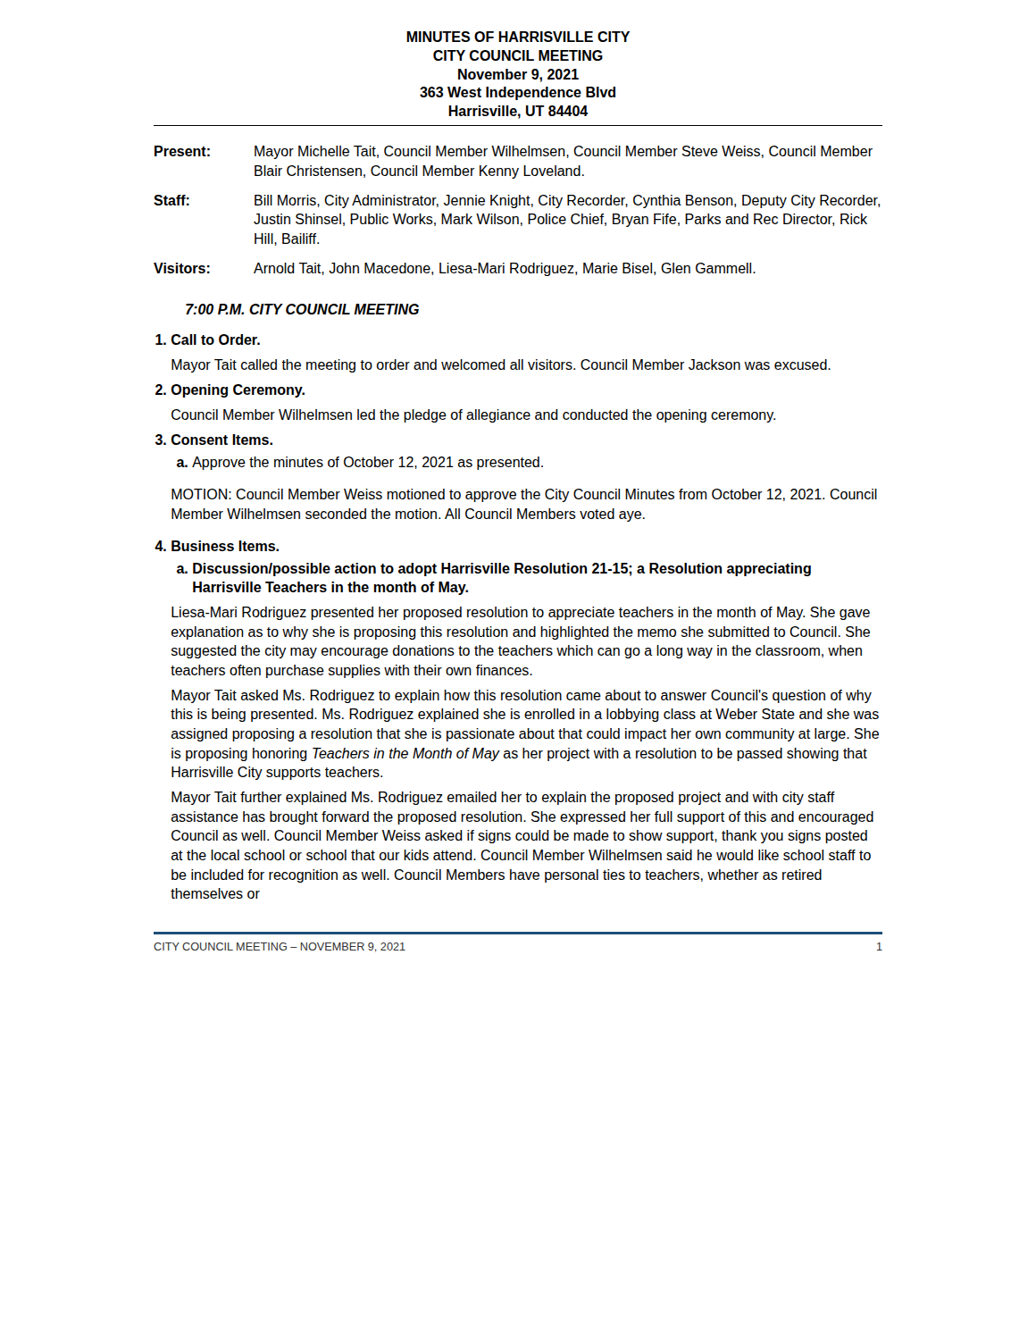MINUTES OF HARRISVILLE CITY
CITY COUNCIL MEETING
November 9, 2021
363 West Independence Blvd
Harrisville, UT 84404
| Present: | Mayor Michelle Tait, Council Member Wilhelmsen, Council Member Steve Weiss, Council Member Blair Christensen, Council Member Kenny Loveland. |
| Staff: | Bill Morris, City Administrator, Jennie Knight, City Recorder, Cynthia Benson, Deputy City Recorder, Justin Shinsel, Public Works, Mark Wilson, Police Chief, Bryan Fife, Parks and Rec Director, Rick Hill, Bailiff. |
| Visitors: | Arnold Tait, John Macedone, Liesa-Mari Rodriguez, Marie Bisel, Glen Gammell. |
7:00 P.M. CITY COUNCIL MEETING
Call to Order.
Mayor Tait called the meeting to order and welcomed all visitors. Council Member Jackson was excused.
Opening Ceremony.
Council Member Wilhelmsen led the pledge of allegiance and conducted the opening ceremony.
Consent Items.
Approve the minutes of October 12, 2021 as presented.
MOTION: Council Member Weiss motioned to approve the City Council Minutes from October 12, 2021. Council Member Wilhelmsen seconded the motion. All Council Members voted aye.
Business Items.
Discussion/possible action to adopt Harrisville Resolution 21-15; a Resolution appreciating Harrisville Teachers in the month of May.
Liesa-Mari Rodriguez presented her proposed resolution to appreciate teachers in the month of May. She gave explanation as to why she is proposing this resolution and highlighted the memo she submitted to Council. She suggested the city may encourage donations to the teachers which can go a long way in the classroom, when teachers often purchase supplies with their own finances.
Mayor Tait asked Ms. Rodriguez to explain how this resolution came about to answer Council's question of why this is being presented. Ms. Rodriguez explained she is enrolled in a lobbying class at Weber State and she was assigned proposing a resolution that she is passionate about that could impact her own community at large. She is proposing honoring Teachers in the Month of May as her project with a resolution to be passed showing that Harrisville City supports teachers.
Mayor Tait further explained Ms. Rodriguez emailed her to explain the proposed project and with city staff assistance has brought forward the proposed resolution. She expressed her full support of this and encouraged Council as well. Council Member Weiss asked if signs could be made to show support, thank you signs posted at the local school or school that our kids attend. Council Member Wilhelmsen said he would like school staff to be included for recognition as well. Council Members have personal ties to teachers, whether as retired themselves or
CITY COUNCIL MEETING – NOVEMBER 9, 2021 1